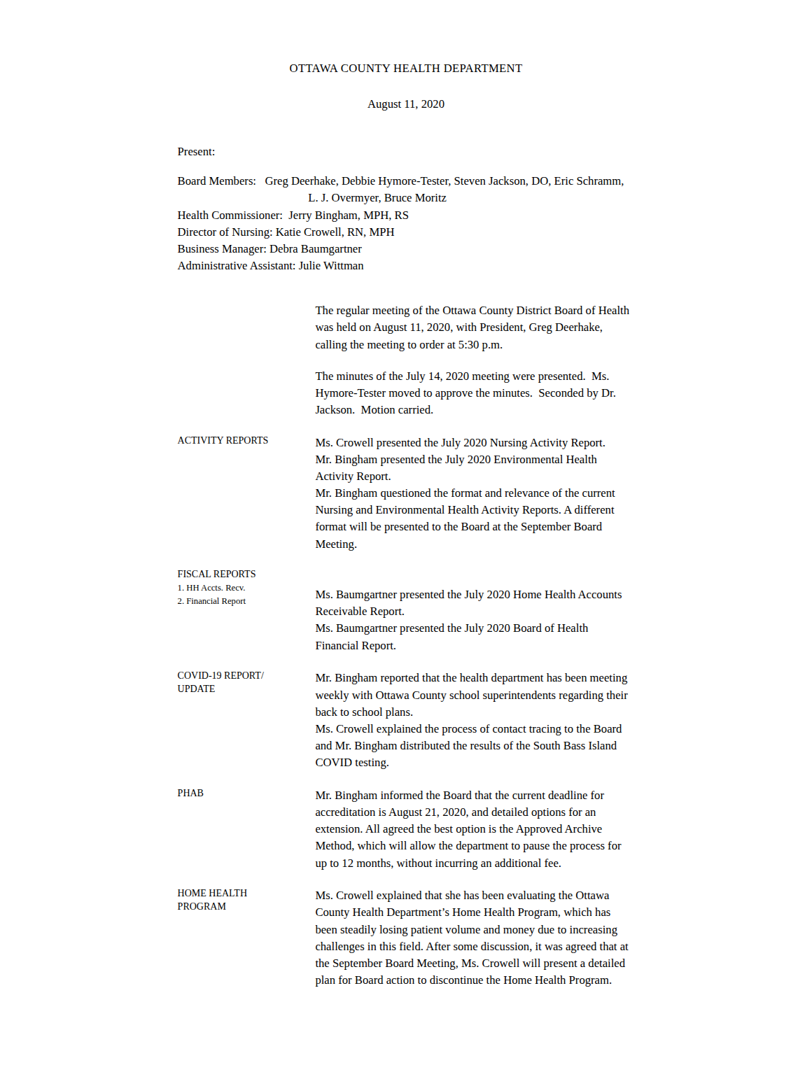OTTAWA COUNTY HEALTH DEPARTMENT
August 11, 2020
Present:
Board Members: Greg Deerhake, Debbie Hymore-Tester, Steven Jackson, DO, Eric Schramm,
L. J. Overmyer, Bruce Moritz
Health Commissioner: Jerry Bingham, MPH, RS
Director of Nursing: Katie Crowell, RN, MPH
Business Manager: Debra Baumgartner
Administrative Assistant: Julie Wittman
| | The regular meeting of the Ottawa County District Board of Health was held on August 11, 2020, with President, Greg Deerhake, calling the meeting to order at 5:30 p.m. The minutes of the July 14, 2020 meeting were presented. Ms. Hymore-Tester moved to approve the minutes. Seconded by Dr. Jackson. Motion carried. |
| Activity Reports | Ms. Crowell presented the July 2020 Nursing Activity Report. Mr. Bingham presented the July 2020 Environmental Health Activity Report. Mr. Bingham questioned the format and relevance of the current Nursing and Environmental Health Activity Reports. A different format will be presented to the Board at the September Board Meeting. |
| Fiscal Reports 1. HH Accts. Recv. 2. Financial Report | Ms. Baumgartner presented the July 2020 Home Health Accounts Receivable Report. Ms. Baumgartner presented the July 2020 Board of Health Financial Report. |
| COVID-19 Report/ Update | Mr. Bingham reported that the health department has been meeting weekly with Ottawa County school superintendents regarding their back to school plans. Ms. Crowell explained the process of contact tracing to the Board and Mr. Bingham distributed the results of the South Bass Island COVID testing. |
| PHAB | Mr. Bingham informed the Board that the current deadline for accreditation is August 21, 2020, and detailed options for an extension. All agreed the best option is the Approved Archive Method, which will allow the department to pause the process for up to 12 months, without incurring an additional fee. |
| Home Health Program | Ms. Crowell explained that she has been evaluating the Ottawa County Health Department’s Home Health Program, which has been steadily losing patient volume and money due to increasing challenges in this field. After some discussion, it was agreed that at the September Board Meeting, Ms. Crowell will present a detailed plan for Board action to discontinue the Home Health Program. |